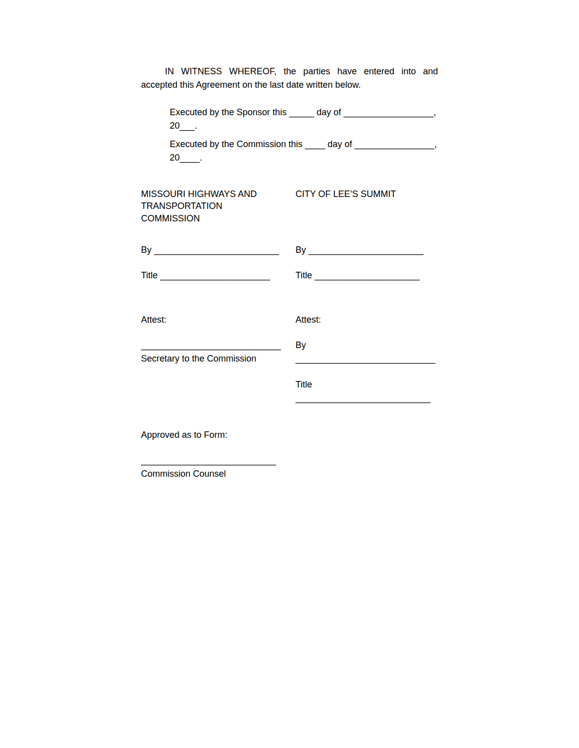IN WITNESS WHEREOF, the parties have entered into and accepted this Agreement on the last date written below.
Executed by the Sponsor this _____ day of __________________, 20___.
Executed by the Commission this ____ day of ________________, 20____.
| MISSOURI HIGHWAYS AND TRANSPORTATION COMMISSION | | CITY OF LEE’S SUMMIT |
| By _________________________ Title ______________________ | | By _______________________ Title _____________________ |
| Attest: ____________________________ Secretary to the Commission | | Attest: By ____________________________ Title ___________________________ |
| Approved as to Form: ___________________________ Commission Counsel | | |